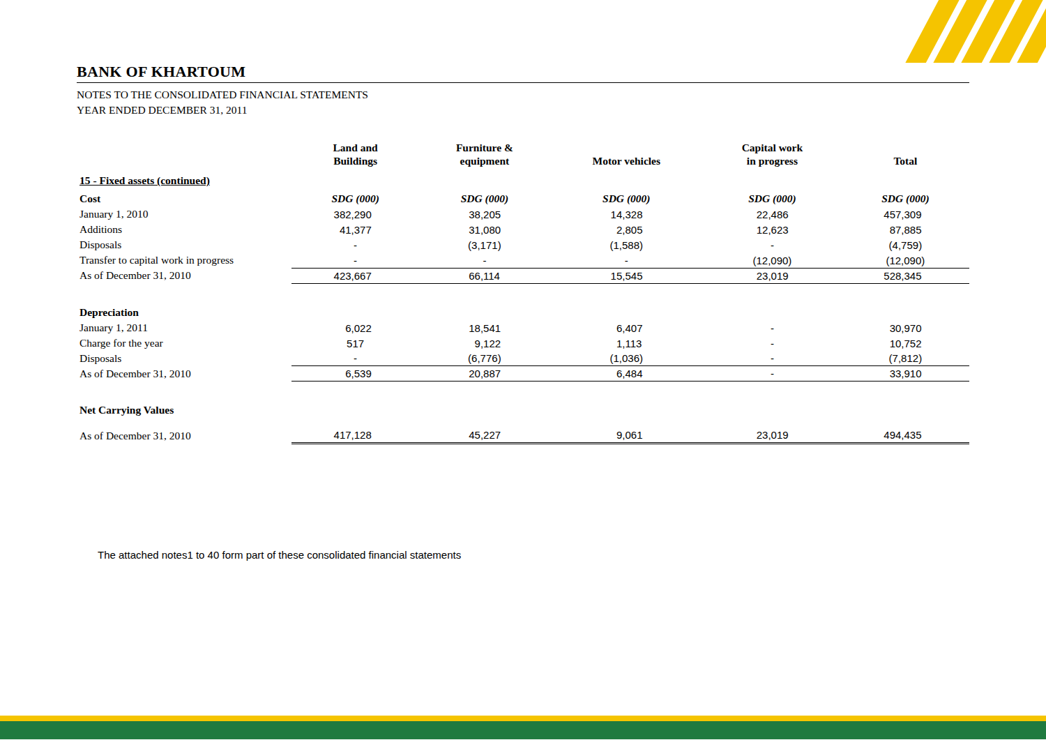BANK OF KHARTOUM
NOTES TO THE CONSOLIDATED FINANCIAL STATEMENTS
YEAR ENDED DECEMBER 31, 2011
| | Land and Buildings | Furniture & equipment | Motor vehicles | Capital work in progress | Total |
| --- | --- | --- | --- | --- | --- |
| 15 - Fixed assets (continued) | |
| Cost | SDG (000) | SDG (000) | SDG (000) | SDG (000) | SDG (000) |
| January 1, 2010 | 382 ,290 | 38 ,205 | 14 ,328 | 22 ,486 | 457 ,309 |
| Additions | 41 ,377 | 31 ,080 | 2 ,805 | 12 ,623 | 87 ,885 |
| Disposals | - | (3,171) | (1,588) | - | (4,759) |
| Transfer to capital work in progress | - | - | - | (12,090) | (12,090) |
| As of December 31, 2010 | 423 ,667 | 66 ,114 | 15 ,545 | 23 ,019 | 528 ,345 |
| Depreciation | |
| January 1, 2011 | 6 ,022 | 18 ,541 | 6 ,407 | - | 30 ,970 |
| Charge for the year | 517 | 9 ,122 | 1 ,113 | - | 10 ,752 |
| Disposals | - | (6,776) | (1,036) | - | (7,812) |
| As of December 31, 2010 | 6 ,539 | 20 ,887 | 6 ,484 | - | 33 ,910 |
| Net Carrying Values | |
| As of December 31, 2010 | 417 ,128 | 45 ,227 | 9 ,061 | 23 ,019 | 494 ,435 |
The attached notes1 to 40 form part of these consolidated financial statements